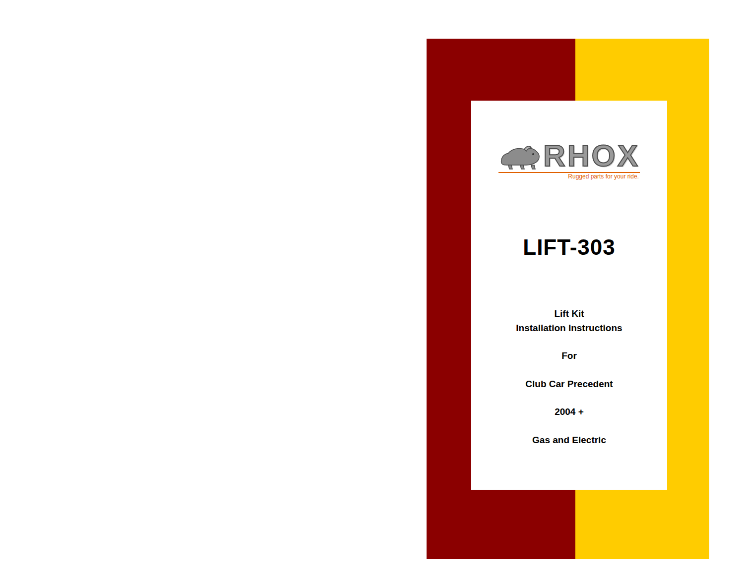RHOX
Rugged parts for your ride.
LIFT-303
Lift Kit
Installation Instructions
For
Club Car Precedent
2004 +
Gas and Electric